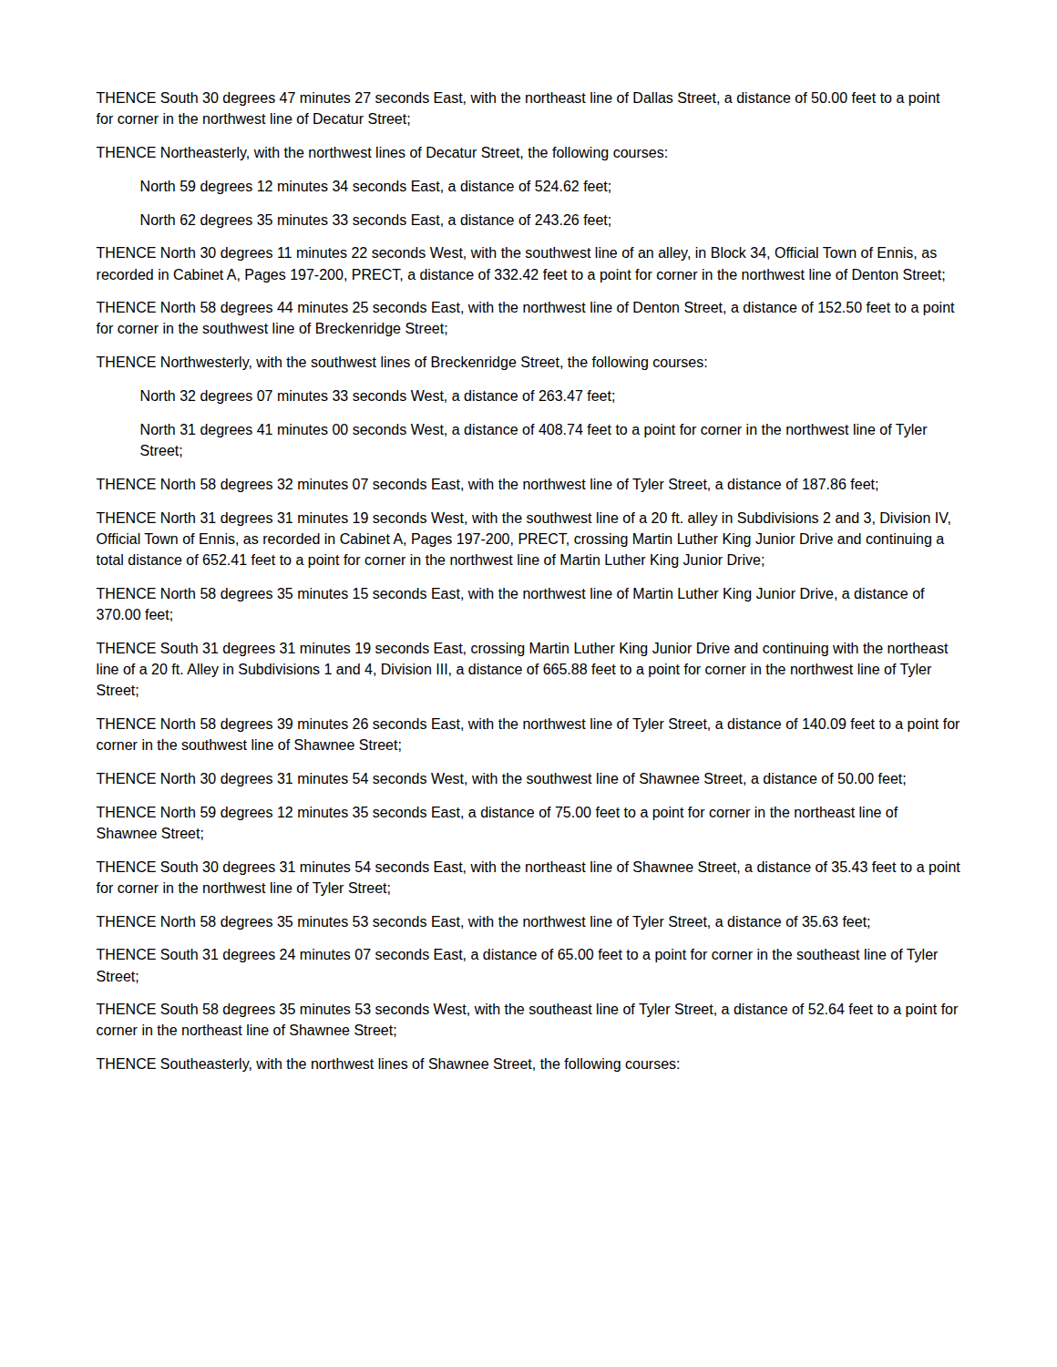THENCE South 30 degrees 47 minutes 27 seconds East, with the northeast line of Dallas Street, a distance of 50.00 feet to a point for corner in the northwest line of Decatur Street;
THENCE Northeasterly, with the northwest lines of Decatur Street, the following courses:
North 59 degrees 12 minutes 34 seconds East, a distance of 524.62 feet;
North 62 degrees 35 minutes 33 seconds East, a distance of 243.26 feet;
THENCE North 30 degrees 11 minutes 22 seconds West, with the southwest line of an alley, in Block 34, Official Town of Ennis, as recorded in Cabinet A, Pages 197-200, PRECT, a distance of 332.42 feet to a point for corner in the northwest line of Denton Street;
THENCE North 58 degrees 44 minutes 25 seconds East, with the northwest line of Denton Street, a distance of 152.50 feet to a point for corner in the southwest line of Breckenridge Street;
THENCE Northwesterly, with the southwest lines of Breckenridge Street, the following courses:
North 32 degrees 07 minutes 33 seconds West, a distance of 263.47 feet;
North 31 degrees 41 minutes 00 seconds West, a distance of 408.74 feet to a point for corner in the northwest line of Tyler Street;
THENCE North 58 degrees 32 minutes 07 seconds East, with the northwest line of Tyler Street, a distance of 187.86 feet;
THENCE North 31 degrees 31 minutes 19 seconds West, with the southwest line of a 20 ft. alley in Subdivisions 2 and 3, Division IV, Official Town of Ennis, as recorded in Cabinet A, Pages 197-200, PRECT, crossing Martin Luther King Junior Drive and continuing a total distance of 652.41 feet to a point for corner in the northwest line of Martin Luther King Junior Drive;
THENCE North 58 degrees 35 minutes 15 seconds East, with the northwest line of Martin Luther King Junior Drive, a distance of 370.00 feet;
THENCE South 31 degrees 31 minutes 19 seconds East, crossing Martin Luther King Junior Drive and continuing with the northeast line of a 20 ft. Alley in Subdivisions 1 and 4, Division III, a distance of 665.88 feet to a point for corner in the northwest line of Tyler Street;
THENCE North 58 degrees 39 minutes 26 seconds East, with the northwest line of Tyler Street, a distance of 140.09 feet to a point for corner in the southwest line of Shawnee Street;
THENCE North 30 degrees 31 minutes 54 seconds West, with the southwest line of Shawnee Street, a distance of 50.00 feet;
THENCE North 59 degrees 12 minutes 35 seconds East, a distance of 75.00 feet to a point for corner in the northeast line of Shawnee Street;
THENCE South 30 degrees 31 minutes 54 seconds East, with the northeast line of Shawnee Street, a distance of 35.43 feet to a point for corner in the northwest line of Tyler Street;
THENCE North 58 degrees 35 minutes 53 seconds East, with the northwest line of Tyler Street, a distance of 35.63 feet;
THENCE South 31 degrees 24 minutes 07 seconds East, a distance of 65.00 feet to a point for corner in the southeast line of Tyler Street;
THENCE South 58 degrees 35 minutes 53 seconds West, with the southeast line of Tyler Street, a distance of 52.64 feet to a point for corner in the northeast line of Shawnee Street;
THENCE Southeasterly, with the northwest lines of Shawnee Street, the following courses: